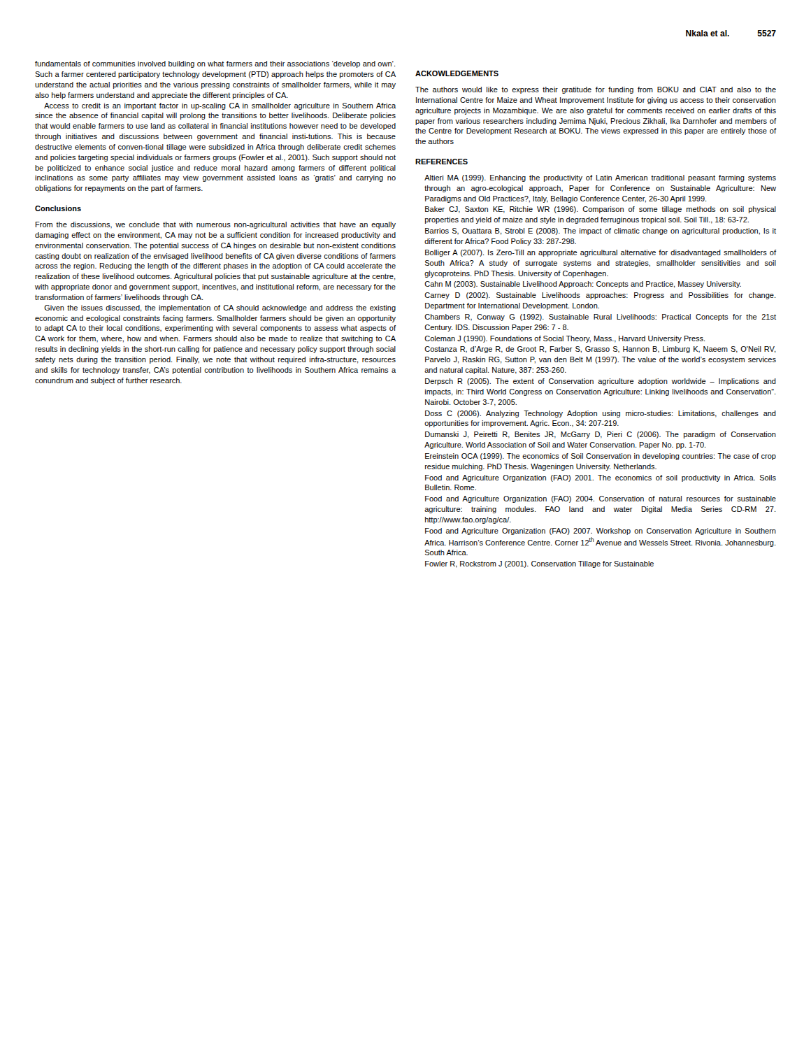Nkala et al. 5527
fundamentals of communities involved building on what farmers and their associations ‘develop and own’. Such a farmer centered participatory technology development (PTD) approach helps the promoters of CA understand the actual priorities and the various pressing constraints of smallholder farmers, while it may also help farmers understand and appreciate the different principles of CA.
Access to credit is an important factor in up-scaling CA in smallholder agriculture in Southern Africa since the absence of financial capital will prolong the transitions to better livelihoods. Deliberate policies that would enable farmers to use land as collateral in financial institutions however need to be developed through initiatives and discussions between government and financial insti-tutions. This is because destructive elements of conven-tional tillage were subsidized in Africa through deliberate credit schemes and policies targeting special individuals or farmers groups (Fowler et al., 2001). Such support should not be politicized to enhance social justice and reduce moral hazard among farmers of different political inclinations as some party affiliates may view government assisted loans as ‘gratis’ and carrying no obligations for repayments on the part of farmers.
Conclusions
From the discussions, we conclude that with numerous non-agricultural activities that have an equally damaging effect on the environment, CA may not be a sufficient condition for increased productivity and environmental conservation. The potential success of CA hinges on desirable but non-existent conditions casting doubt on realization of the envisaged livelihood benefits of CA given diverse conditions of farmers across the region. Reducing the length of the different phases in the adoption of CA could accelerate the realization of these livelihood outcomes. Agricultural policies that put sustainable agriculture at the centre, with appropriate donor and government support, incentives, and institutional reform, are necessary for the transformation of farmers’ livelihoods through CA.
Given the issues discussed, the implementation of CA should acknowledge and address the existing economic and ecological constraints facing farmers. Smallholder farmers should be given an opportunity to adapt CA to their local conditions, experimenting with several components to assess what aspects of CA work for them, where, how and when. Farmers should also be made to realize that switching to CA results in declining yields in the short-run calling for patience and necessary policy support through social safety nets during the transition period. Finally, we note that without required infra-structure, resources and skills for technology transfer, CA’s potential contribution to livelihoods in Southern Africa remains a conundrum and subject of further research.
ACKOWLEDGEMENTS
The authors would like to express their gratitude for funding from BOKU and CIAT and also to the International Centre for Maize and Wheat Improvement Institute for giving us access to their conservation agriculture projects in Mozambique. We are also grateful for comments received on earlier drafts of this paper from various researchers including Jemima Njuki, Precious Zikhali, Ika Darnhofer and members of the Centre for Development Research at BOKU. The views expressed in this paper are entirely those of the authors
REFERENCES
Altieri MA (1999). Enhancing the productivity of Latin American traditional peasant farming systems through an agro-ecological approach, Paper for Conference on Sustainable Agriculture: New Paradigms and Old Practices?, Italy, Bellagio Conference Center, 26-30 April 1999.
Baker CJ, Saxton KE, Ritchie WR (1996). Comparison of some tillage methods on soil physical properties and yield of maize and style in degraded ferruginous tropical soil. Soil Till., 18: 63-72.
Barrios S, Ouattara B, Strobl E (2008). The impact of climatic change on agricultural production, Is it different for Africa? Food Policy 33: 287-298.
Bolliger A (2007). Is Zero-Till an appropriate agricultural alternative for disadvantaged smallholders of South Africa? A study of surrogate systems and strategies, smallholder sensitivities and soil glycoproteins. PhD Thesis. University of Copenhagen.
Cahn M (2003). Sustainable Livelihood Approach: Concepts and Practice, Massey University.
Carney D (2002). Sustainable Livelihoods approaches: Progress and Possibilities for change. Department for International Development. London.
Chambers R, Conway G (1992). Sustainable Rural Livelihoods: Practical Concepts for the 21st Century. IDS. Discussion Paper 296: 7 - 8.
Coleman J (1990). Foundations of Social Theory, Mass., Harvard University Press.
Costanza R, d’Arge R, de Groot R, Farber S, Grasso S, Hannon B, Limburg K, Naeem S, O'Neil RV, Parvelo J, Raskin RG, Sutton P, van den Belt M (1997). The value of the world’s ecosystem services and natural capital. Nature, 387: 253-260.
Derpsch R (2005). The extent of Conservation agriculture adoption worldwide – Implications and impacts, in: Third World Congress on Conservation Agriculture: Linking livelihoods and Conservation”. Nairobi. October 3-7, 2005.
Doss C (2006). Analyzing Technology Adoption using micro-studies: Limitations, challenges and opportunities for improvement. Agric. Econ., 34: 207-219.
Dumanski J, Peiretti R, Benites JR, McGarry D, Pieri C (2006). The paradigm of Conservation Agriculture. World Association of Soil and Water Conservation. Paper No. pp. 1-70.
Ereinstein OCA (1999). The economics of Soil Conservation in developing countries: The case of crop residue mulching. PhD Thesis. Wageningen University. Netherlands.
Food and Agriculture Organization (FAO) 2001. The economics of soil productivity in Africa. Soils Bulletin. Rome.
Food and Agriculture Organization (FAO) 2004. Conservation of natural resources for sustainable agriculture: training modules. FAO land and water Digital Media Series CD-RM 27. http://www.fao.org/ag/ca/.
Food and Agriculture Organization (FAO) 2007. Workshop on Conservation Agriculture in Southern Africa. Harrison’s Conference Centre. Corner 12th Avenue and Wessels Street. Rivonia. Johannesburg. South Africa.
Fowler R, Rockstrom J (2001). Conservation Tillage for Sustainable